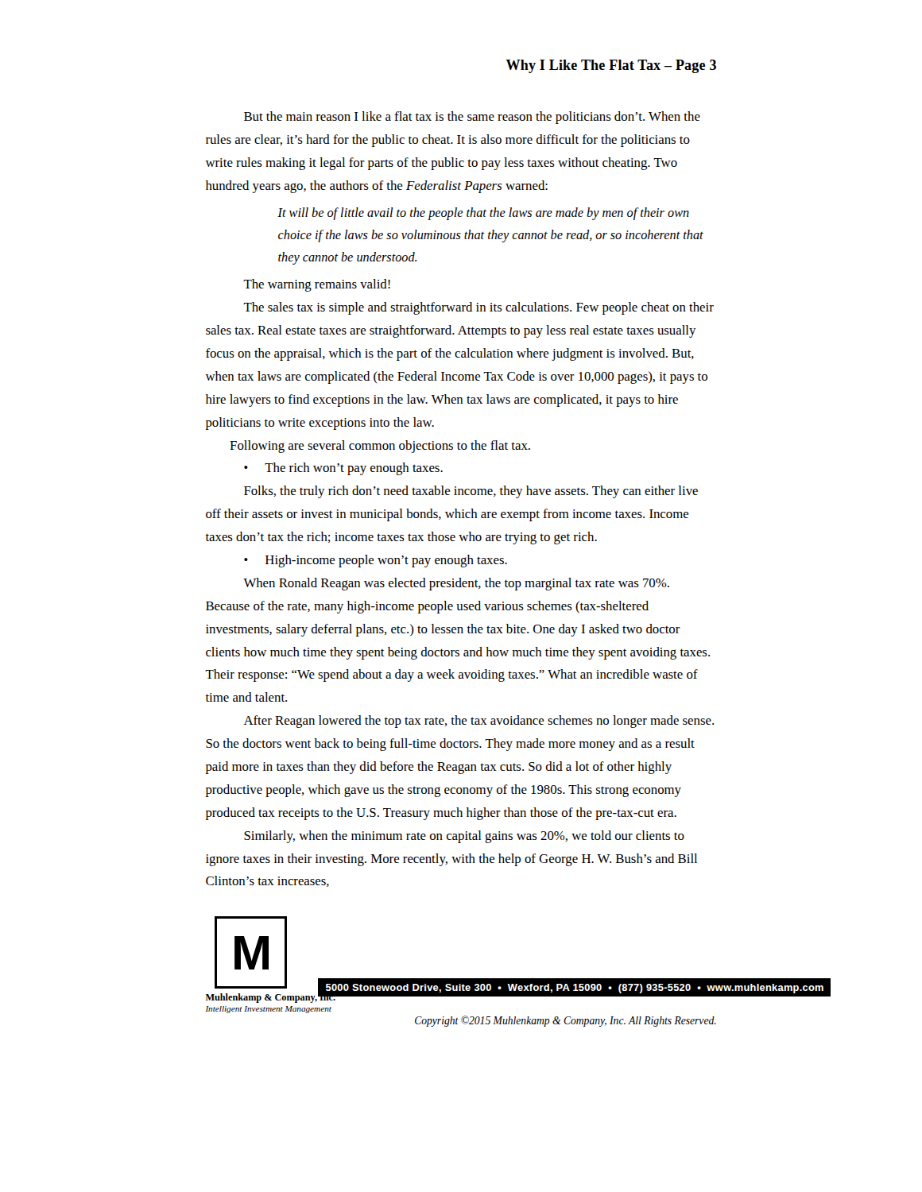Why I Like The Flat Tax – Page 3
But the main reason I like a flat tax is the same reason the politicians don’t. When the rules are clear, it’s hard for the public to cheat. It is also more difficult for the politicians to write rules making it legal for parts of the public to pay less taxes without cheating. Two hundred years ago, the authors of the Federalist Papers warned:
It will be of little avail to the people that the laws are made by men of their own choice if the laws be so voluminous that they cannot be read, or so incoherent that they cannot be understood.
The warning remains valid!
The sales tax is simple and straightforward in its calculations. Few people cheat on their sales tax. Real estate taxes are straightforward. Attempts to pay less real estate taxes usually focus on the appraisal, which is the part of the calculation where judgment is involved. But, when tax laws are complicated (the Federal Income Tax Code is over 10,000 pages), it pays to hire lawyers to find exceptions in the law. When tax laws are complicated, it pays to hire politicians to write exceptions into the law.
Following are several common objections to the flat tax.
The rich won’t pay enough taxes.
Folks, the truly rich don’t need taxable income, they have assets. They can either live off their assets or invest in municipal bonds, which are exempt from income taxes. Income taxes don’t tax the rich; income taxes tax those who are trying to get rich.
High-income people won’t pay enough taxes.
When Ronald Reagan was elected president, the top marginal tax rate was 70%. Because of the rate, many high-income people used various schemes (tax-sheltered investments, salary deferral plans, etc.) to lessen the tax bite. One day I asked two doctor clients how much time they spent being doctors and how much time they spent avoiding taxes. Their response: “We spend about a day a week avoiding taxes.” What an incredible waste of time and talent.
After Reagan lowered the top tax rate, the tax avoidance schemes no longer made sense. So the doctors went back to being full-time doctors. They made more money and as a result paid more in taxes than they did before the Reagan tax cuts. So did a lot of other highly productive people, which gave us the strong economy of the 1980s. This strong economy produced tax receipts to the U.S. Treasury much higher than those of the pre-tax-cut era.
Similarly, when the minimum rate on capital gains was 20%, we told our clients to ignore taxes in their investing. More recently, with the help of George H. W. Bush’s and Bill Clinton’s tax increases,
M
Muhlenkamp & Company, Inc.
Intelligent Investment Management
5000 Stonewood Drive, Suite 300 • Wexford, PA 15090 • (877) 935-5520 • www.muhlenkamp.com
Copyright ©2015 Muhlenkamp & Company, Inc. All Rights Reserved.